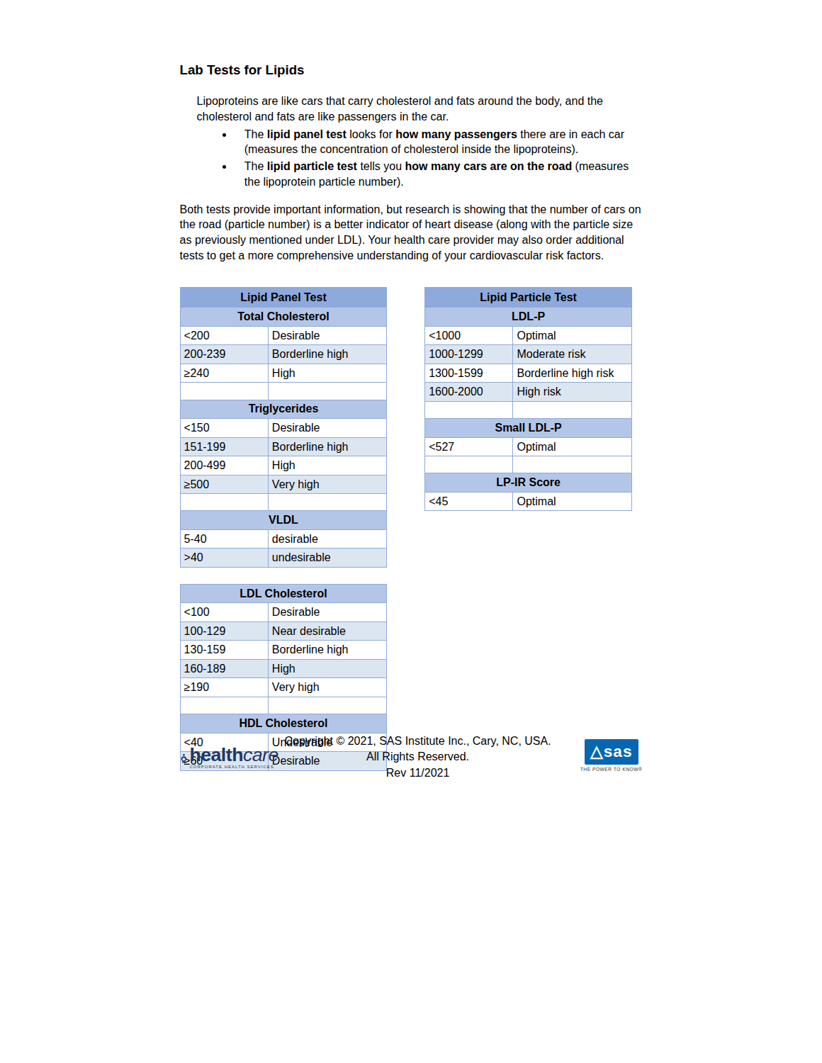Lab Tests for Lipids
Lipoproteins are like cars that carry cholesterol and fats around the body, and the cholesterol and fats are like passengers in the car.
The lipid panel test looks for how many passengers there are in each car (measures the concentration of cholesterol inside the lipoproteins).
The lipid particle test tells you how many cars are on the road (measures the lipoprotein particle number).
Both tests provide important information, but research is showing that the number of cars on the road (particle number) is a better indicator of heart disease (along with the particle size as previously mentioned under LDL). Your health care provider may also order additional tests to get a more comprehensive understanding of your cardiovascular risk factors.
| Lipid Panel Test |
| --- |
| Total Cholesterol |
| <200 | Desirable |
| 200-239 | Borderline high |
| ≥240 | High |
| Triglycerides |
| <150 | Desirable |
| 151-199 | Borderline high |
| 200-499 | High |
| ≥500 | Very high |
| VLDL |
| 5-40 | desirable |
| >40 | undesirable |
| LDL Cholesterol |
| <100 | Desirable |
| 100-129 | Near desirable |
| 130-159 | Borderline high |
| 160-189 | High |
| ≥190 | Very high |
| HDL Cholesterol |
| <40 | Undesirable |
| ≥60 | Desirable |
| Lipid Particle Test |
| --- |
| LDL-P |
| <1000 | Optimal |
| 1000-1299 | Moderate risk |
| 1300-1599 | Borderline high risk |
| 1600-2000 | High risk |
| Small LDL-P |
| <527 | Optimal |
| LP-IR Score |
| <45 | Optimal |
healthcare
CORPORATE HEALTH SERVICES
Copyright © 2021, SAS Institute Inc., Cary, NC, USA. All Rights Reserved.
Rev 11/2021
△sas
THE POWER TO KNOW®